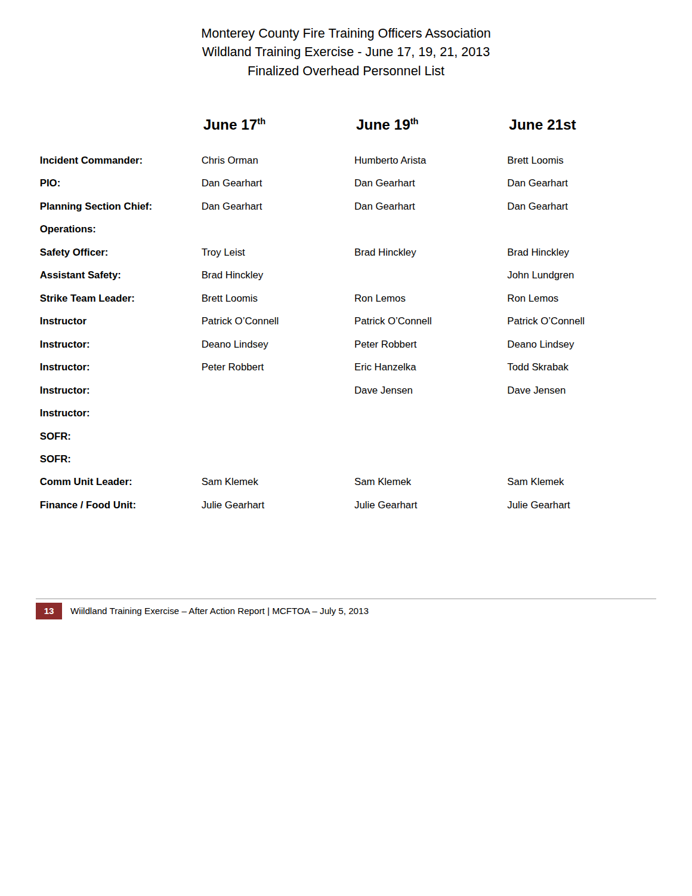Monterey County Fire Training Officers Association
Wildland Training Exercise - June 17, 19, 21, 2013
Finalized Overhead Personnel List
| | June 17 th | June 19 th | June 21st |
| --- | --- | --- | --- |
| Incident Commander: | Chris Orman | Humberto Arista | Brett Loomis |
| PIO: | Dan Gearhart | Dan Gearhart | Dan Gearhart |
| Planning Section Chief: | Dan Gearhart | Dan Gearhart | Dan Gearhart |
| Operations: | | | |
| Safety Officer: | Troy Leist | Brad Hinckley | Brad Hinckley |
| Assistant Safety: | Brad Hinckley | | John Lundgren |
| Strike Team Leader: | Brett Loomis | Ron Lemos | Ron Lemos |
| Instructor | Patrick O’Connell | Patrick O’Connell | Patrick O’Connell |
| Instructor: | Deano Lindsey | Peter Robbert | Deano Lindsey |
| Instructor: | Peter Robbert | Eric Hanzelka | Todd Skrabak |
| Instructor: | | Dave Jensen | Dave Jensen |
| Instructor: | | | |
| SOFR: | | | |
| SOFR: | | | |
| Comm Unit Leader: | Sam Klemek | Sam Klemek | Sam Klemek |
| Finance / Food Unit: | Julie Gearhart | Julie Gearhart | Julie Gearhart |
13 Wiildland Training Exercise – After Action Report | MCFTOA – July 5, 2013